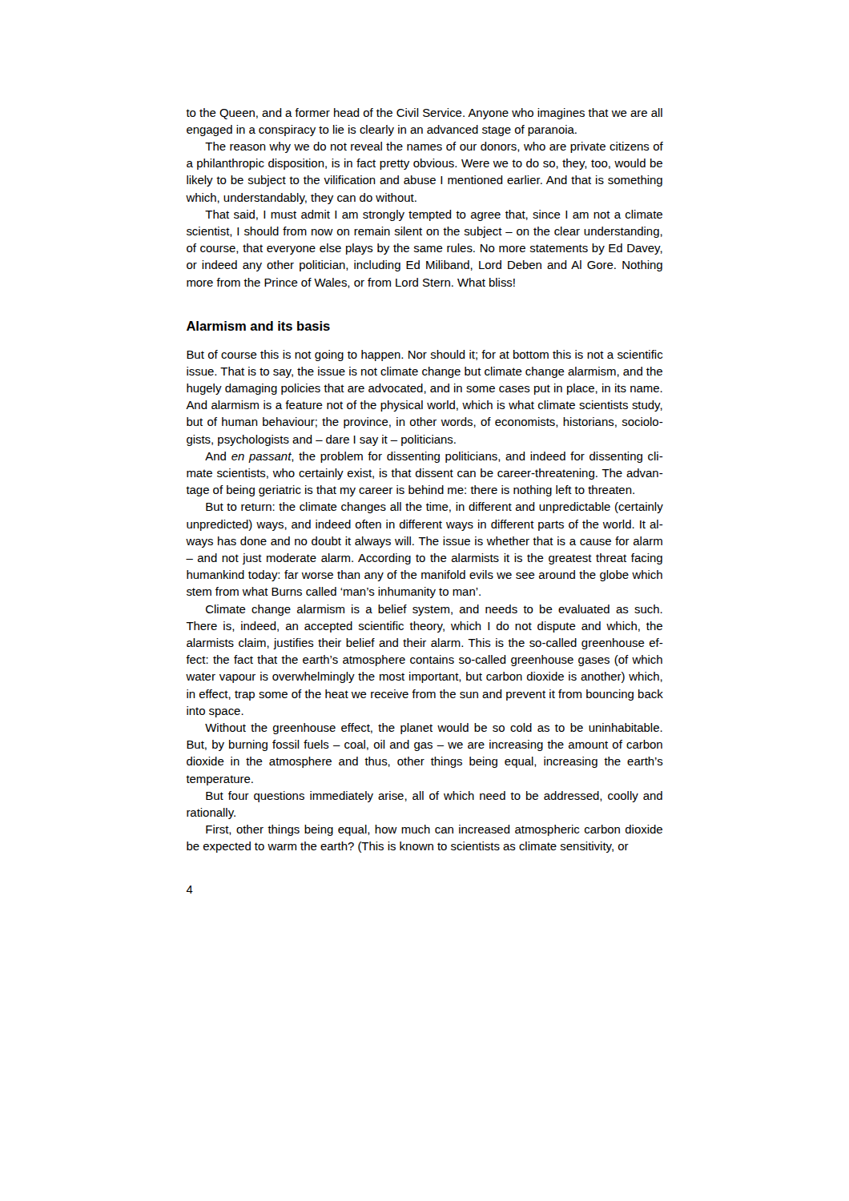to the Queen, and a former head of the Civil Service. Anyone who imagines that we are all engaged in a conspiracy to lie is clearly in an advanced stage of paranoia.
The reason why we do not reveal the names of our donors, who are private citizens of a philanthropic disposition, is in fact pretty obvious. Were we to do so, they, too, would be likely to be subject to the vilification and abuse I mentioned earlier. And that is something which, understandably, they can do without.
That said, I must admit I am strongly tempted to agree that, since I am not a climate scientist, I should from now on remain silent on the subject – on the clear understanding, of course, that everyone else plays by the same rules. No more statements by Ed Davey, or indeed any other politician, including Ed Miliband, Lord Deben and Al Gore. Nothing more from the Prince of Wales, or from Lord Stern. What bliss!
Alarmism and its basis
But of course this is not going to happen. Nor should it; for at bottom this is not a scientific issue. That is to say, the issue is not climate change but climate change alarmism, and the hugely damaging policies that are advocated, and in some cases put in place, in its name. And alarmism is a feature not of the physical world, which is what climate scientists study, but of human behaviour; the province, in other words, of economists, historians, sociologists, psychologists and – dare I say it – politicians.
And en passant, the problem for dissenting politicians, and indeed for dissenting climate scientists, who certainly exist, is that dissent can be career-threatening. The advantage of being geriatric is that my career is behind me: there is nothing left to threaten.
But to return: the climate changes all the time, in different and unpredictable (certainly unpredicted) ways, and indeed often in different ways in different parts of the world. It always has done and no doubt it always will. The issue is whether that is a cause for alarm – and not just moderate alarm. According to the alarmists it is the greatest threat facing humankind today: far worse than any of the manifold evils we see around the globe which stem from what Burns called ‘man’s inhumanity to man’.
Climate change alarmism is a belief system, and needs to be evaluated as such. There is, indeed, an accepted scientific theory, which I do not dispute and which, the alarmists claim, justifies their belief and their alarm. This is the so-called greenhouse effect: the fact that the earth’s atmosphere contains so-called greenhouse gases (of which water vapour is overwhelmingly the most important, but carbon dioxide is another) which, in effect, trap some of the heat we receive from the sun and prevent it from bouncing back into space.
Without the greenhouse effect, the planet would be so cold as to be uninhabitable. But, by burning fossil fuels – coal, oil and gas – we are increasing the amount of carbon dioxide in the atmosphere and thus, other things being equal, increasing the earth’s temperature.
But four questions immediately arise, all of which need to be addressed, coolly and rationally.
First, other things being equal, how much can increased atmospheric carbon dioxide be expected to warm the earth? (This is known to scientists as climate sensitivity, or
4